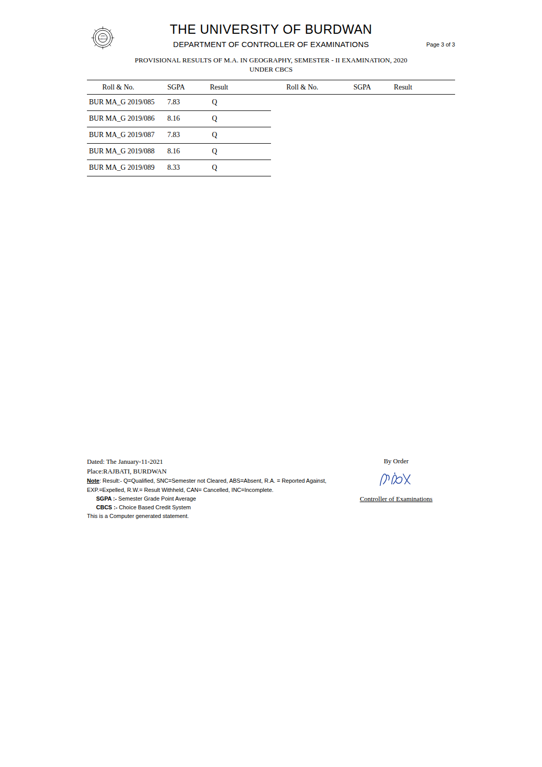বর্দমান বিশ্ববিদ্যালয়
THE UNIVERSITY OF BURDWAN
DEPARTMENT OF CONTROLLER OF EXAMINATIONS
Page 3 of 3
PROVISIONAL RESULTS OF M.A. IN GEOGRAPHY, SEMESTER - II EXAMINATION, 2020
UNDER CBCS
| Roll & No. | SGPA | Result | Roll & No. | SGPA | Result |
| --- | --- | --- | --- | --- | --- |
| BUR MA_G 2019/085 | 7.83 | Q | | | |
| BUR MA_G 2019/086 | 8.16 | Q | | | |
| BUR MA_G 2019/087 | 7.83 | Q | | | |
| BUR MA_G 2019/088 | 8.16 | Q | | | |
| BUR MA_G 2019/089 | 8.33 | Q | | | |
Dated: The January-11-2021
Place:RAJBATI, BURDWAN
Note: Result:- Q=Qualified, SNC=Semester not Cleared, ABS=Absent, R.A. = Reported Against, EXP.=Expelled, R.W.= Result Withheld, CAN= Cancelled, INC=Incomplete.
SGPA :- Semester Grade Point Average
CBCS :- Choice Based Credit System
This is a Computer generated statement.
By Order
Controller of Examinations